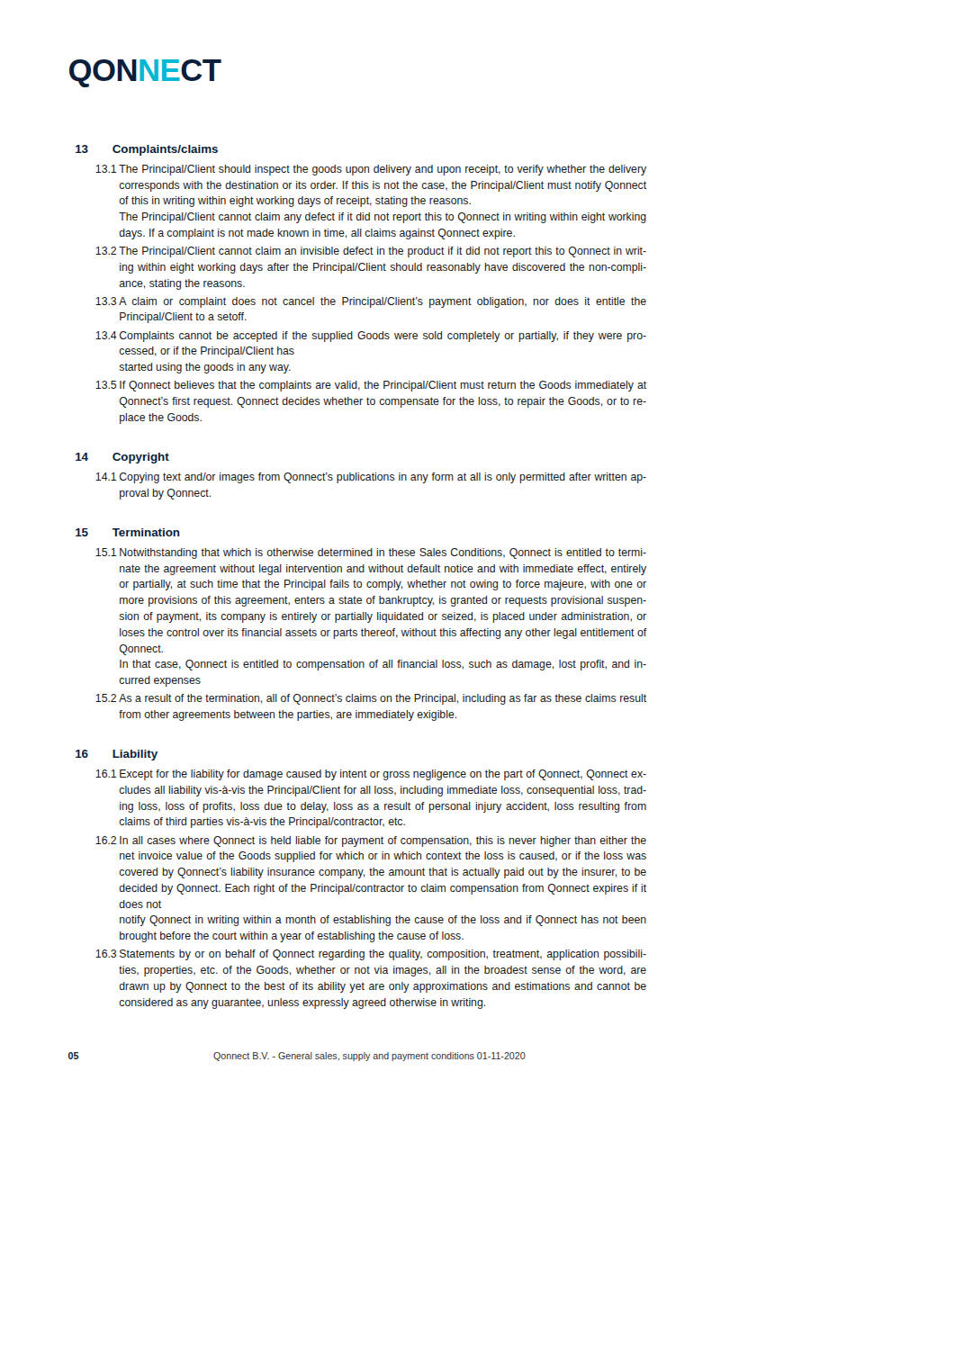QONNECT
13
Complaints/claims
13.1
The Principal/Client should inspect the goods upon delivery and upon receipt, to verify whether the delivery corresponds with the destination or its order. If this is not the case, the Principal/Client must notify Qonnect of this in writing within eight working days of receipt, stating the reasons.
The Principal/Client cannot claim any defect if it did not report this to Qonnect in writing within eight working days. If a complaint is not made known in time, all claims against Qonnect expire.
13.2
The Principal/Client cannot claim an invisible defect in the product if it did not report this to Qonnect in writing within eight working days after the Principal/Client should reasonably have discovered the non-compliance, stating the reasons.
13.3
A claim or complaint does not cancel the Principal/Client’s payment obligation, nor does it entitle the Principal/Client to a setoff.
13.4
Complaints cannot be accepted if the supplied Goods were sold completely or partially, if they were processed, or if the Principal/Client has
started using the goods in any way.
13.5
If Qonnect believes that the complaints are valid, the Principal/Client must return the Goods immediately at Qonnect’s first request. Qonnect decides whether to compensate for the loss, to repair the Goods, or to replace the Goods.
14
Copyright
14.1
Copying text and/or images from Qonnect’s publications in any form at all is only permitted after written approval by Qonnect.
15
Termination
15.1
Notwithstanding that which is otherwise determined in these Sales Conditions, Qonnect is entitled to terminate the agreement without legal intervention and without default notice and with immediate effect, entirely or partially, at such time that the Principal fails to comply, whether not owing to force majeure, with one or more provisions of this agreement, enters a state of bankruptcy, is granted or requests provisional suspension of payment, its company is entirely or partially liquidated or seized, is placed under administration, or loses the control over its financial assets or parts thereof, without this affecting any other legal entitlement of Qonnect.
In that case, Qonnect is entitled to compensation of all financial loss, such as damage, lost profit, and incurred expenses
15.2
As a result of the termination, all of Qonnect’s claims on the Principal, including as far as these claims result from other agreements between the parties, are immediately exigible.
16
Liability
16.1
Except for the liability for damage caused by intent or gross negligence on the part of Qonnect, Qonnect excludes all liability vis-à-vis the Principal/Client for all loss, including immediate loss, consequential loss, trading loss, loss of profits, loss due to delay, loss as a result of personal injury accident, loss resulting from claims of third parties vis-à-vis the Principal/contractor, etc.
16.2
In all cases where Qonnect is held liable for payment of compensation, this is never higher than either the net invoice value of the Goods supplied for which or in which context the loss is caused, or if the loss was covered by Qonnect’s liability insurance company, the amount that is actually paid out by the insurer, to be decided by Qonnect. Each right of the Principal/contractor to claim compensation from Qonnect expires if it does not
notify Qonnect in writing within a month of establishing the cause of the loss and if Qonnect has not been brought before the court within a year of establishing the cause of loss.
16.3
Statements by or on behalf of Qonnect regarding the quality, composition, treatment, application possibilities, properties, etc. of the Goods, whether or not via images, all in the broadest sense of the word, are drawn up by Qonnect to the best of its ability yet are only approximations and estimations and cannot be considered as any guarantee, unless expressly agreed otherwise in writing.
05
Qonnect B.V. - General sales, supply and payment conditions 01-11-2020